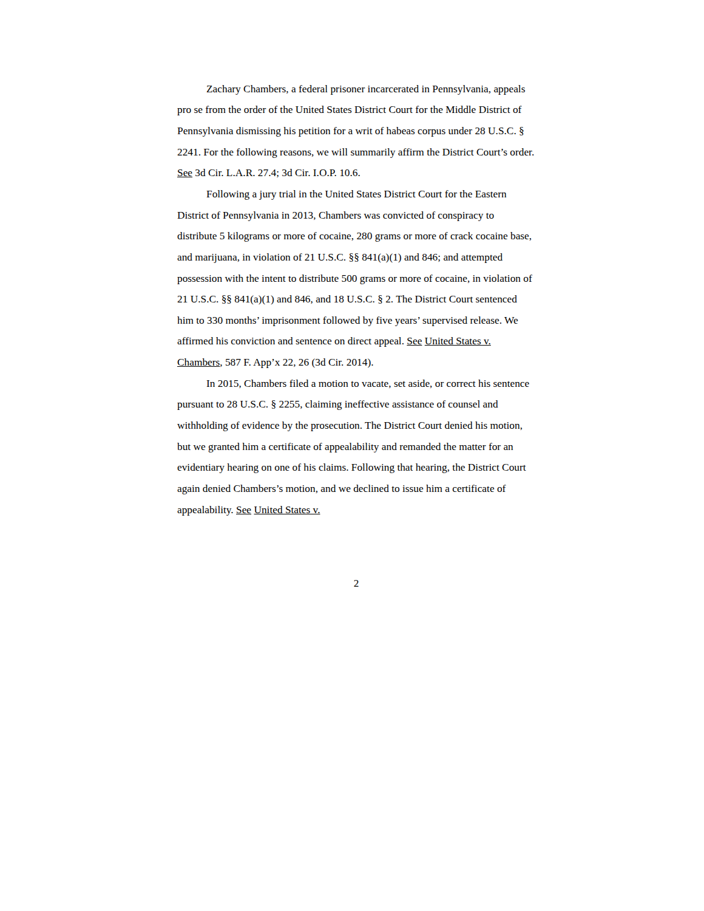Zachary Chambers, a federal prisoner incarcerated in Pennsylvania, appeals pro se from the order of the United States District Court for the Middle District of Pennsylvania dismissing his petition for a writ of habeas corpus under 28 U.S.C. § 2241. For the following reasons, we will summarily affirm the District Court’s order. See 3d Cir. L.A.R. 27.4; 3d Cir. I.O.P. 10.6.
Following a jury trial in the United States District Court for the Eastern District of Pennsylvania in 2013, Chambers was convicted of conspiracy to distribute 5 kilograms or more of cocaine, 280 grams or more of crack cocaine base, and marijuana, in violation of 21 U.S.C. §§ 841(a)(1) and 846; and attempted possession with the intent to distribute 500 grams or more of cocaine, in violation of 21 U.S.C. §§ 841(a)(1) and 846, and 18 U.S.C. § 2. The District Court sentenced him to 330 months’ imprisonment followed by five years’ supervised release. We affirmed his conviction and sentence on direct appeal. See United States v. Chambers, 587 F. App’x 22, 26 (3d Cir. 2014).
In 2015, Chambers filed a motion to vacate, set aside, or correct his sentence pursuant to 28 U.S.C. § 2255, claiming ineffective assistance of counsel and withholding of evidence by the prosecution. The District Court denied his motion, but we granted him a certificate of appealability and remanded the matter for an evidentiary hearing on one of his claims. Following that hearing, the District Court again denied Chambers’s motion, and we declined to issue him a certificate of appealability. See United States v.
2